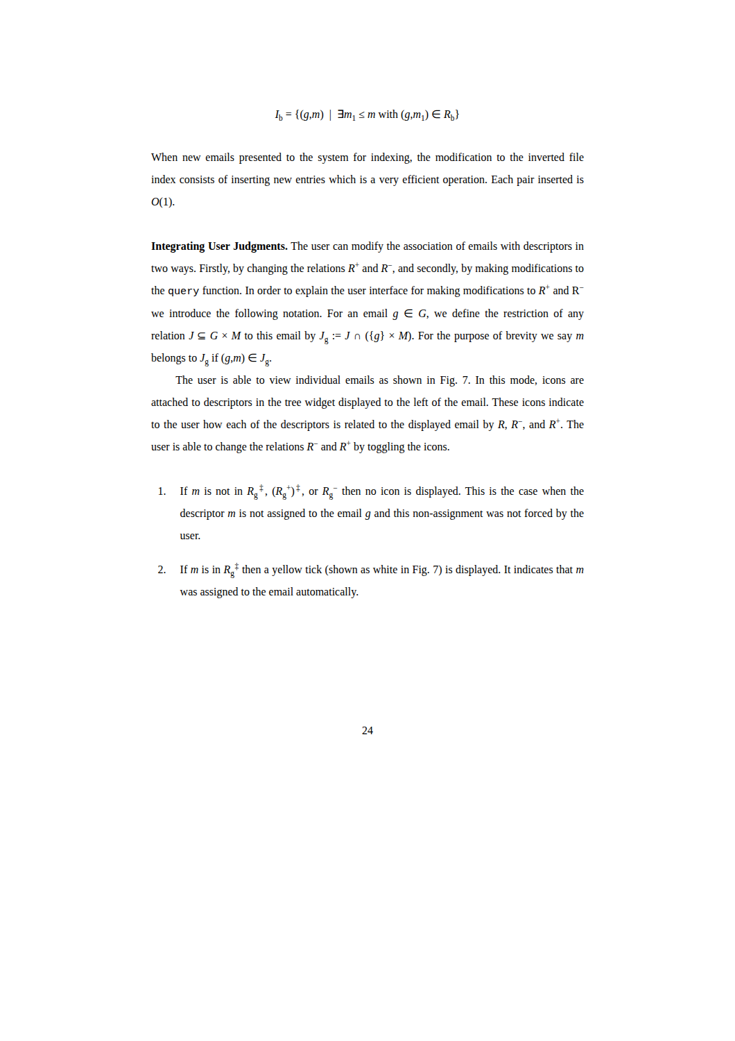Ib = {(g,m) | ∃m1 ≤ m with (g,m1) ∈ Rb}
When new emails presented to the system for indexing, the modification to the inverted file index consists of inserting new entries which is a very efficient operation. Each pair inserted is O(1).
Integrating User Judgments. The user can modify the association of emails with descriptors in two ways. Firstly, by changing the relations R+ and R−, and secondly, by making modifications to the query function. In order to explain the user interface for making modifications to R+ and R− we introduce the following notation. For an email g ∈ G, we define the restriction of any relation J ⊆ G × M to this email by Jg := J ∩ ({g} × M). For the purpose of brevity we say m belongs to Jg if (g,m) ∈ Jg.
The user is able to view individual emails as shown in Fig. 7. In this mode, icons are attached to descriptors in the tree widget displayed to the left of the email. These icons indicate to the user how each of the descriptors is related to the displayed email by R, R−, and R+. The user is able to change the relations R− and R+ by toggling the icons.
If m is not in Rg‡, (Rg+)‡, or Rg− then no icon is displayed. This is the case when the descriptor m is not assigned to the email g and this non-assignment was not forced by the user.
If m is in Rg‡ then a yellow tick (shown as white in Fig. 7) is displayed. It indicates that m was assigned to the email automatically.
24